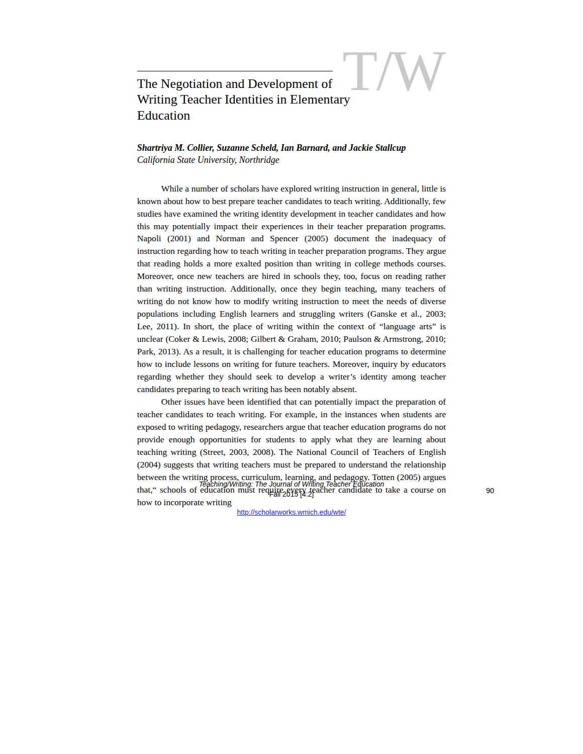T/W
The Negotiation and Development of Writing Teacher Identities in Elementary Education
Shartriya M. Collier, Suzanne Scheld, Ian Barnard, and Jackie Stallcup
California State University, Northridge
While a number of scholars have explored writing instruction in general, little is known about how to best prepare teacher candidates to teach writing. Additionally, few studies have examined the writing identity development in teacher candidates and how this may potentially impact their experiences in their teacher preparation programs. Napoli (2001) and Norman and Spencer (2005) document the inadequacy of instruction regarding how to teach writing in teacher preparation programs. They argue that reading holds a more exalted position than writing in college methods courses. Moreover, once new teachers are hired in schools they, too, focus on reading rather than writing instruction. Additionally, once they begin teaching, many teachers of writing do not know how to modify writing instruction to meet the needs of diverse populations including English learners and struggling writers (Ganske et al., 2003; Lee, 2011). In short, the place of writing within the context of “language arts” is unclear (Coker & Lewis, 2008; Gilbert & Graham, 2010; Paulson & Armstrong, 2010; Park, 2013). As a result, it is challenging for teacher education programs to determine how to include lessons on writing for future teachers. Moreover, inquiry by educators regarding whether they should seek to develop a writer’s identity among teacher candidates preparing to teach writing has been notably absent.
Other issues have been identified that can potentially impact the preparation of teacher candidates to teach writing. For example, in the instances when students are exposed to writing pedagogy, researchers argue that teacher education programs do not provide enough opportunities for students to apply what they are learning about teaching writing (Street, 2003, 2008). The National Council of Teachers of English (2004) suggests that writing teachers must be prepared to understand the relationship between the writing process, curriculum, learning, and pedagogy. Totten (2005) argues that,“ schools of education must require every teacher candidate to take a course on how to incorporate writing
90
Teaching/Writing: The Journal of Writing Teacher Education
Fall 2015 [4:2]
http://scholarworks.wmich.edu/wte/